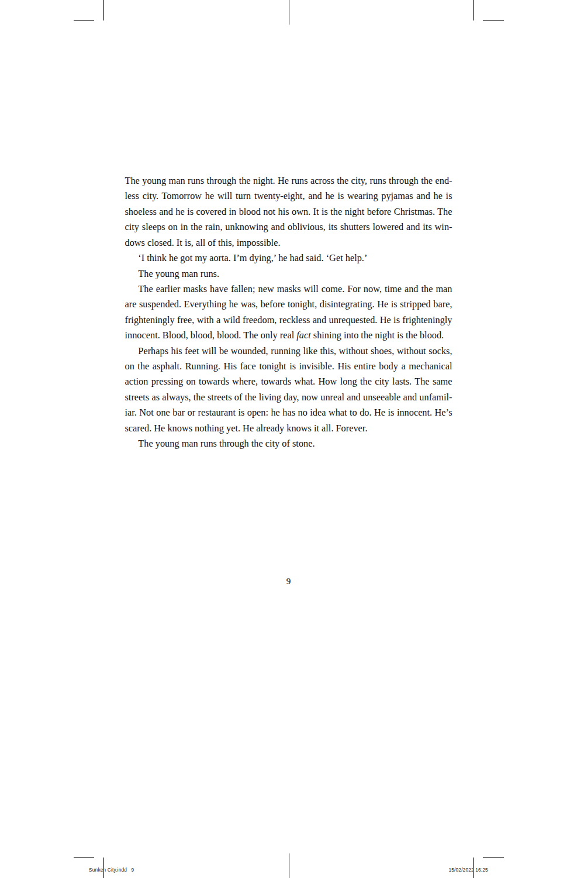The young man runs through the night. He runs across the city, runs through the endless city. Tomorrow he will turn twenty-eight, and he is wearing pyjamas and he is shoeless and he is covered in blood not his own. It is the night before Christmas. The city sleeps on in the rain, unknowing and oblivious, its shutters lowered and its windows closed. It is, all of this, impossible.
‘I think he got my aorta. I’m dying,’ he had said. ‘Get help.’
The young man runs.
The earlier masks have fallen; new masks will come. For now, time and the man are suspended. Everything he was, before tonight, disintegrating. He is stripped bare, frighteningly free, with a wild freedom, reckless and unrequested. He is frighteningly innocent. Blood, blood, blood. The only real fact shining into the night is the blood.
Perhaps his feet will be wounded, running like this, without shoes, without socks, on the asphalt. Running. His face tonight is invisible. His entire body a mechanical action pressing on towards where, towards what. How long the city lasts. The same streets as always, the streets of the living day, now unreal and unseeable and unfamiliar. Not one bar or restaurant is open: he has no idea what to do. He is innocent. He’s scared. He knows nothing yet. He already knows it all. Forever.
The young man runs through the city of stone.
9
Sunken City.indd 9 15/02/2022 16:25